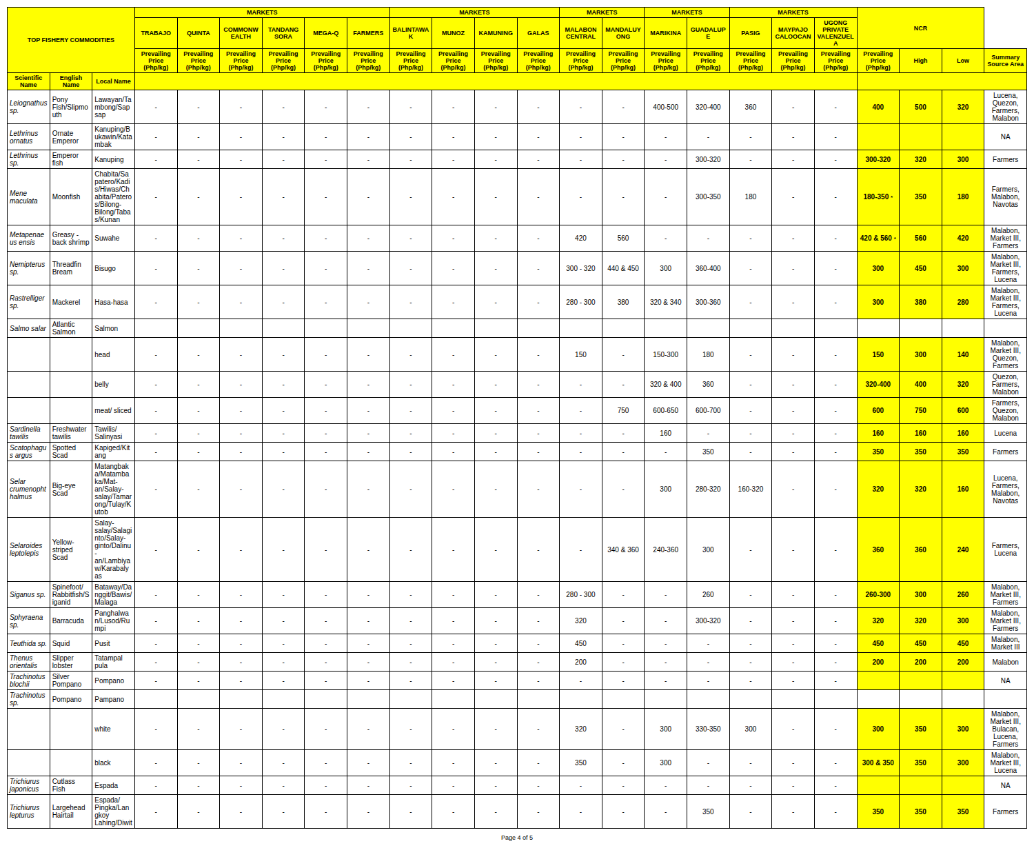| TOP FISHERY COMMODITIES | MARKETS | MARKETS | MARKETS | MARKETS | MARKETS | NCR |
| --- | --- | --- | --- | --- | --- | --- |
| TRABAJO | QUINTA | COMMONWEALTH | TANDANG SORA | MEGA-Q | FARMERS | BALINTAWAK | MUNOZ | KAMUNING | GALAS | MALABON CENTRAL | MANDALUYONG | MARIKINA | GUADALUPE | PASIG | MAYPAJO CALOOCAN | UGONG PRIVATE VALENZUELA |
| Prevailing Price (Php/kg) | Prevailing Price (Php/kg) | Prevailing Price (Php/kg) | Prevailing Price (Php/kg) | Prevailing Price (Php/kg) | Prevailing Price (Php/kg) | Prevailing Price (Php/kg) | Prevailing Price (Php/kg) | Prevailing Price (Php/kg) | Prevailing Price (Php/kg) | Prevailing Price (Php/kg) | Prevailing Price (Php/kg) | Prevailing Price (Php/kg) | Prevailing Price (Php/kg) | Prevailing Price (Php/kg) | Prevailing Price (Php/kg) | Prevailing Price (Php/kg) | Prevailing Price (Php/kg) | High | Low | Summary Source Area |
| Scientific Name | English Name | Local Name | | |
| Leiognathus sp. | Pony Fish/Slipmouth | Lawayan/Tambong/Sapsap | - | - | - | - | - | - | - | - | - | - | - | - | 400-500 | 320-400 | 360 | - | - | 400 | 500 | 320 | Lucena, Quezon, Farmers, Malabon |
| Lethrinus ornatus | Ornate Emperor | Kanuping/Bukawin/Katambak | - | - | - | - | - | - | - | - | - | - | - | - | - | - | - | - | - | | | | NA |
| Lethrinus sp. | Emperor fish | Kanuping | - | - | - | - | - | - | - | - | - | - | - | - | - | 300-320 | - | - | - | 300-320 | 320 | 300 | Farmers |
| Mene maculata | Moonfish | Chabita/Sapatero/Kadis/Hiwas/Chabita/Pateros/Bilong-Bilong/Tabas/Kunan | - | - | - | - | - | - | - | - | - | - | - | - | - | 300-350 | 180 | - | - | 180-350 * | 350 | 180 | Farmers, Malabon, Navotas |
| Metapenaeus ensis | Greasy - back shrimp | Suwahe | - | - | - | - | - | - | - | - | - | - | 420 | 560 | - | - | - | - | - | 420 & 560 * | 560 | 420 | Malabon, Market III, Farmers |
| Nemipterus sp. | Threadfin Bream | Bisugo | - | - | - | - | - | - | - | - | - | - | 300 - 320 | 440 & 450 | 300 | 360-400 | - | - | - | 300 | 450 | 300 | Malabon, Market III, Farmers, Lucena |
| Rastrelliger sp. | Mackerel | Hasa-hasa | - | - | - | - | - | - | - | - | - | - | 280 - 300 | 380 | 320 & 340 | 300-360 | - | - | - | 300 | 380 | 280 | Malabon, Market III, Farmers, Lucena |
| Salmo salar | Atlantic Salmon | Salmon | | | | | | | | | | | | | | | | | | | | | |
| | | head | - | - | - | - | - | - | - | - | - | - | 150 | - | 150-300 | 180 | - | - | - | 150 | 300 | 140 | Malabon, Market III, Quezon, Farmers |
| | | belly | - | - | - | - | - | - | - | - | - | - | - | - | 320 & 400 | 360 | - | - | - | 320-400 | 400 | 320 | Quezon, Farmers, Malabon |
| | | meat/ sliced | - | - | - | - | - | - | - | - | - | - | - | 750 | 600-650 | 600-700 | - | - | - | 600 | 750 | 600 | Farmers, Quezon, Malabon |
| Sardinella tawilis | Freshwater tawilis | Tawilis/ Salinyasi | - | - | - | - | - | - | - | - | - | - | - | - | 160 | - | - | - | - | 160 | 160 | 160 | Lucena |
| Scatophagus argus | Spotted Scad | Kapiged/Kitang | - | - | - | - | - | - | - | - | - | - | - | - | - | 350 | - | - | - | 350 | 350 | 350 | Farmers |
| Selar crumenophthalmus | Big-eye Scad | Matangbaka/Matambaka/Mat-an/Salay-salay/Tamarong/Tulay/Kutob | - | - | - | - | - | - | - | - | - | - | - | - | 300 | 280-320 | 160-320 | - | - | 320 | 320 | 160 | Lucena, Farmers, Malabon, Navotas |
| Selaroides leptolepis | Yellow-striped Scad | Salay-salay/Salaginto/Salay-ginto/Dalinu-an/Lambiyaw/Karabalyas | - | - | - | - | - | - | - | - | - | - | - | 340 & 360 | 240-360 | 300 | - | - | - | 360 | 360 | 240 | Farmers, Lucena |
| Siganus sp. | Spinefoot/ Rabbitfish/Siganid | Bataway/Danggit/Bawis/Malaga | - | - | - | - | - | - | - | - | - | - | 280 - 300 | - | - | 260 | - | - | - | 260-300 | 300 | 260 | Malabon, Market III, Farmers |
| Sphyraena sp. | Barracuda | Panghalwan/Lusod/Rumpi | - | - | - | - | - | - | - | - | - | - | 320 | - | - | 300-320 | - | - | - | 320 | 320 | 300 | Malabon, Market III, Farmers |
| Teuthida sp. | Squid | Pusit | - | - | - | - | - | - | - | - | - | - | 450 | - | - | - | - | - | - | 450 | 450 | 450 | Malabon, Market III |
| Thenus orientalis | Slipper lobster | Tatampal pula | - | - | - | - | - | - | - | - | - | - | 200 | - | - | - | - | - | - | 200 | 200 | 200 | Malabon |
| Trachinotus blochii | Silver Pompano | Pompano | - | - | - | - | - | - | - | - | - | - | - | - | - | - | - | - | - | | | | NA |
| Trachinotus sp. | Pompano | Pampano | | | | | | | | | | | | | | | | | | | | | |
| | | white | - | - | - | - | - | - | - | - | - | - | 320 | - | 300 | 330-350 | 300 | - | - | 300 | 350 | 300 | Malabon, Market III, Bulacan, Lucena, Farmers |
| | | black | - | - | - | - | - | - | - | - | - | - | 350 | - | 300 | - | - | - | - | 300 & 350 | 350 | 300 | Malabon, Market III, Lucena |
| Trichiurus japonicus | Cutlass Fish | Espada | - | - | - | - | - | - | - | - | - | - | - | - | - | - | - | - | - | | | | NA |
| Trichiurus lepturus | Largehead Hairtail | Espada/ Pingka/Langkoy Lahing/Diwit | - | - | - | - | - | - | - | - | - | - | - | - | - | 350 | - | - | - | 350 | 350 | 350 | Farmers |
Page 4 of 5